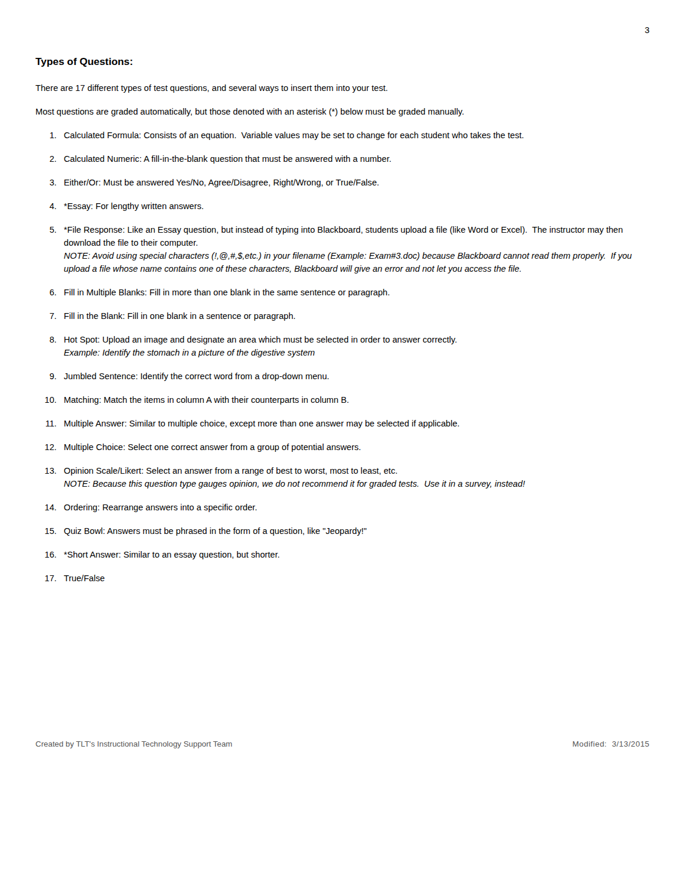3
Types of Questions:
There are 17 different types of test questions, and several ways to insert them into your test.
Most questions are graded automatically, but those denoted with an asterisk (*) below must be graded manually.
Calculated Formula: Consists of an equation. Variable values may be set to change for each student who takes the test.
Calculated Numeric: A fill-in-the-blank question that must be answered with a number.
Either/Or: Must be answered Yes/No, Agree/Disagree, Right/Wrong, or True/False.
*Essay: For lengthy written answers.
*File Response: Like an Essay question, but instead of typing into Blackboard, students upload a file (like Word or Excel). The instructor may then download the file to their computer.
NOTE: Avoid using special characters (!,@,#,$,etc.) in your filename (Example: Exam#3.doc) because Blackboard cannot read them properly. If you upload a file whose name contains one of these characters, Blackboard will give an error and not let you access the file.
Fill in Multiple Blanks: Fill in more than one blank in the same sentence or paragraph.
Fill in the Blank: Fill in one blank in a sentence or paragraph.
Hot Spot: Upload an image and designate an area which must be selected in order to answer correctly.
Example: Identify the stomach in a picture of the digestive system
Jumbled Sentence: Identify the correct word from a drop-down menu.
Matching: Match the items in column A with their counterparts in column B.
Multiple Answer: Similar to multiple choice, except more than one answer may be selected if applicable.
Multiple Choice: Select one correct answer from a group of potential answers.
Opinion Scale/Likert: Select an answer from a range of best to worst, most to least, etc.
NOTE: Because this question type gauges opinion, we do not recommend it for graded tests. Use it in a survey, instead!
Ordering: Rearrange answers into a specific order.
Quiz Bowl: Answers must be phrased in the form of a question, like "Jeopardy!"
*Short Answer: Similar to an essay question, but shorter.
True/False
Created by TLT's Instructional Technology Support Team Modified: 3/13/2015